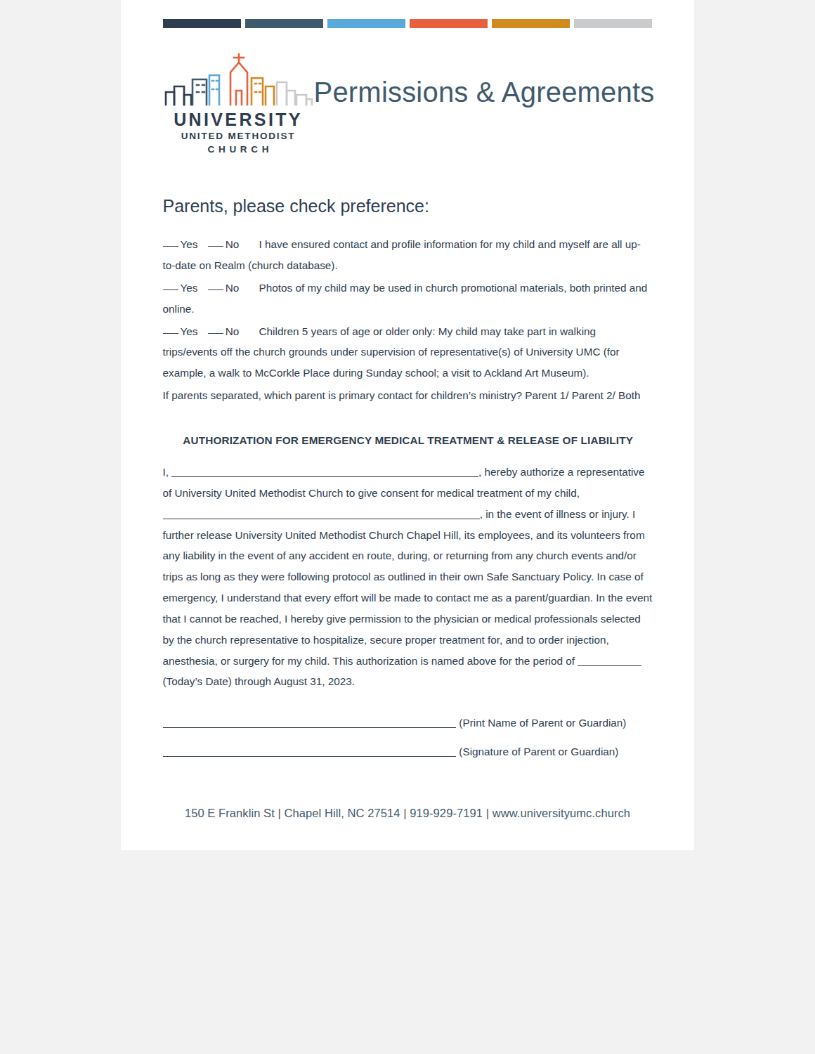UNIVERSITY
UNITED METHODIST
CHURCH
Permissions & Agreements
Parents, please check preference:
Yes No I have ensured contact and profile information for my child and myself are all up-to-date on Realm (church database).
Yes No Photos of my child may be used in church promotional materials, both printed and online.
Yes No Children 5 years of age or older only: My child may take part in walking trips/events off the church grounds under supervision of representative(s) of University UMC (for example, a walk to McCorkle Place during Sunday school; a visit to Ackland Art Museum).
If parents separated, which parent is primary contact for children’s ministry? Parent 1/ Parent 2/ Both
AUTHORIZATION FOR EMERGENCY MEDICAL TREATMENT & RELEASE OF LIABILITY
I, , hereby authorize a representative of University United Methodist Church to give consent for medical treatment of my child, , in the event of illness or injury. I further release University United Methodist Church Chapel Hill, its employees, and its volunteers from any liability in the event of any accident en route, during, or returning from any church events and/or trips as long as they were following protocol as outlined in their own Safe Sanctuary Policy. In case of emergency, I understand that every effort will be made to contact me as a parent/guardian. In the event that I cannot be reached, I hereby give permission to the physician or medical professionals selected by the church representative to hospitalize, secure proper treatment for, and to order injection, anesthesia, or surgery for my child. This authorization is named above for the period of (Today’s Date) through August 31, 2023.
(Print Name of Parent or Guardian)
(Signature of Parent or Guardian)
150 E Franklin St | Chapel Hill, NC 27514 | 919-929-7191 | www.universityumc.church